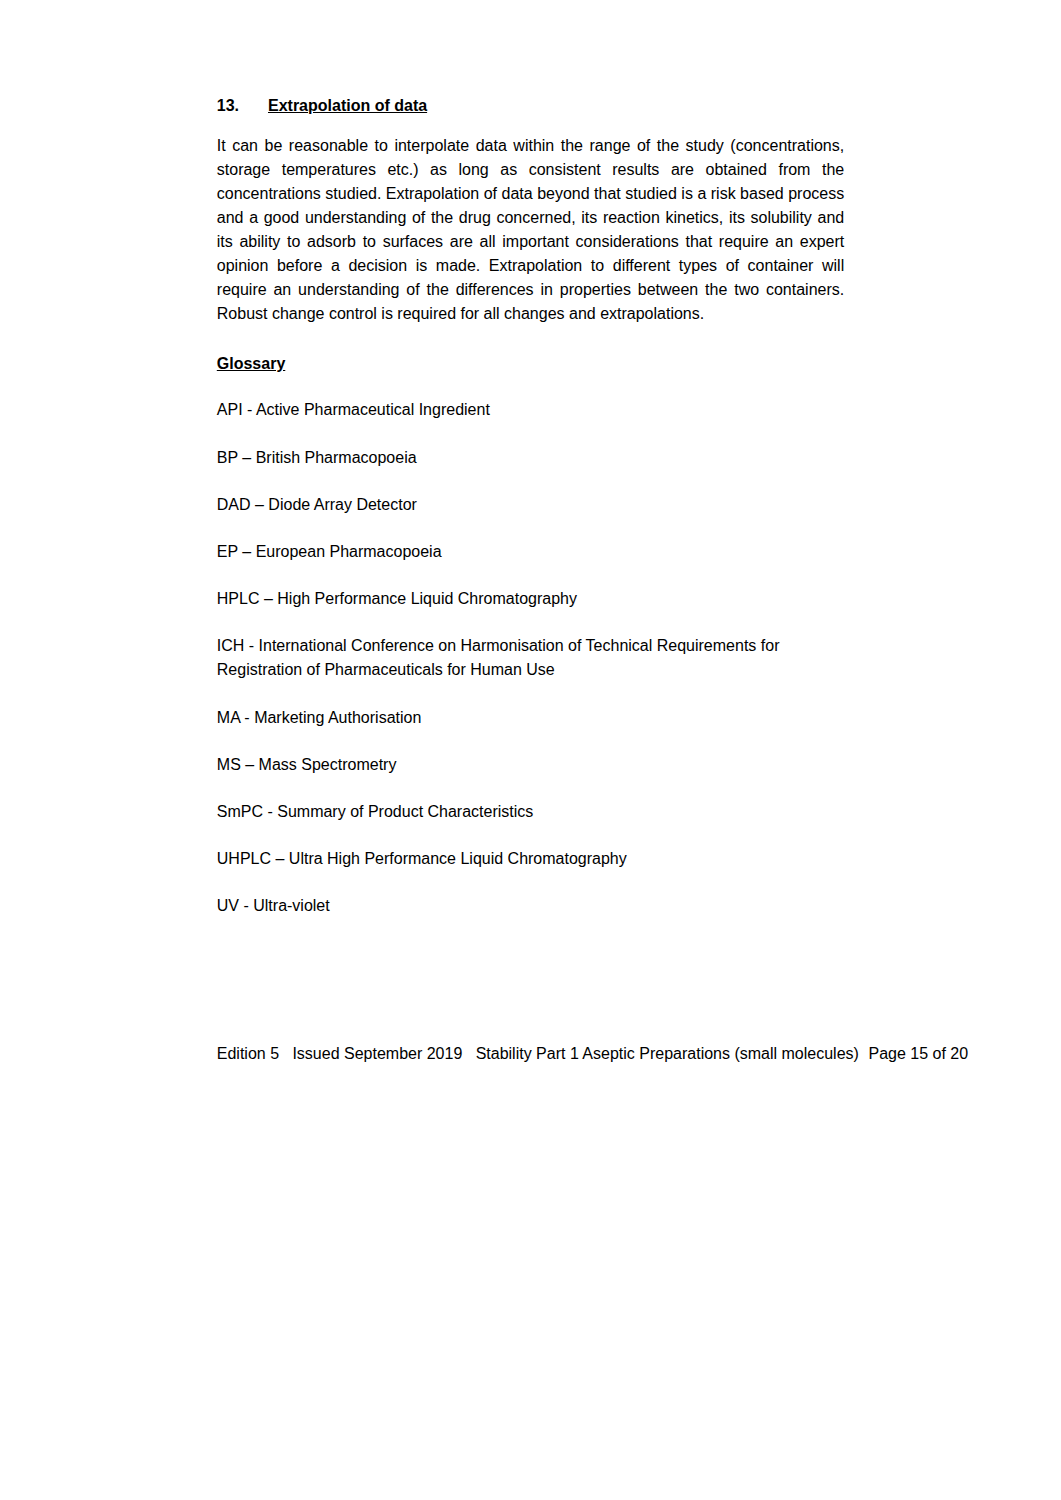13. Extrapolation of data
It can be reasonable to interpolate data within the range of the study (concentrations, storage temperatures etc.) as long as consistent results are obtained from the concentrations studied. Extrapolation of data beyond that studied is a risk based process and a good understanding of the drug concerned, its reaction kinetics, its solubility and its ability to adsorb to surfaces are all important considerations that require an expert opinion before a decision is made. Extrapolation to different types of container will require an understanding of the differences in properties between the two containers. Robust change control is required for all changes and extrapolations.
Glossary
API - Active Pharmaceutical Ingredient
BP – British Pharmacopoeia
DAD – Diode Array Detector
EP – European Pharmacopoeia
HPLC – High Performance Liquid Chromatography
ICH - International Conference on Harmonisation of Technical Requirements for Registration of Pharmaceuticals for Human Use
MA - Marketing Authorisation
MS – Mass Spectrometry
SmPC - Summary of Product Characteristics
UHPLC – Ultra High Performance Liquid Chromatography
UV - Ultra-violet
Edition 5 Issued September 2019 Stability Part 1 Aseptic Preparations (small molecules) Page 15 of 20